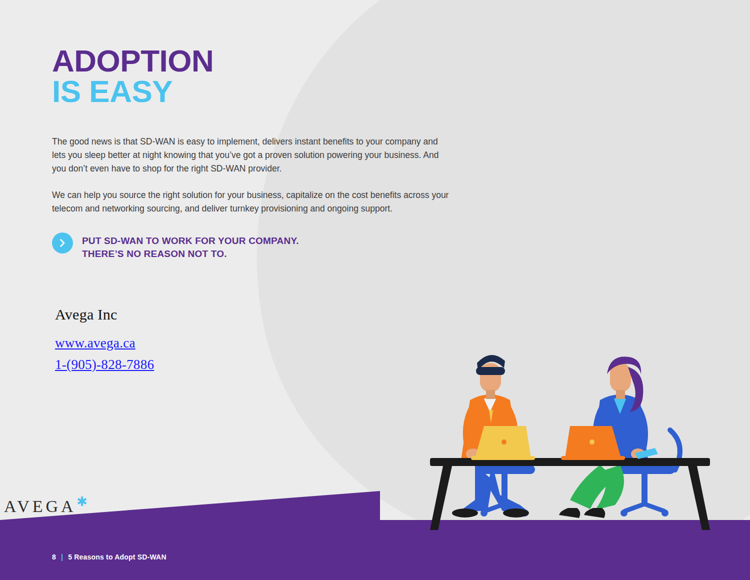Adoption is easy
The good news is that SD-WAN is easy to implement, delivers instant benefits to your company and lets you sleep better at night knowing that you’ve got a proven solution powering your business. And you don’t even have to shop for the right SD-WAN provider.
We can help you source the right solution for your business, capitalize on the cost benefits across your telecom and networking sourcing, and deliver turnkey provisioning and ongoing support.
Put SD-WAN to work for your company.
There’s no reason not to.
Avega Inc
www.avega.ca 1-(905)-828-7886
AVEGA✱
8|5 Reasons to Adopt SD-WAN